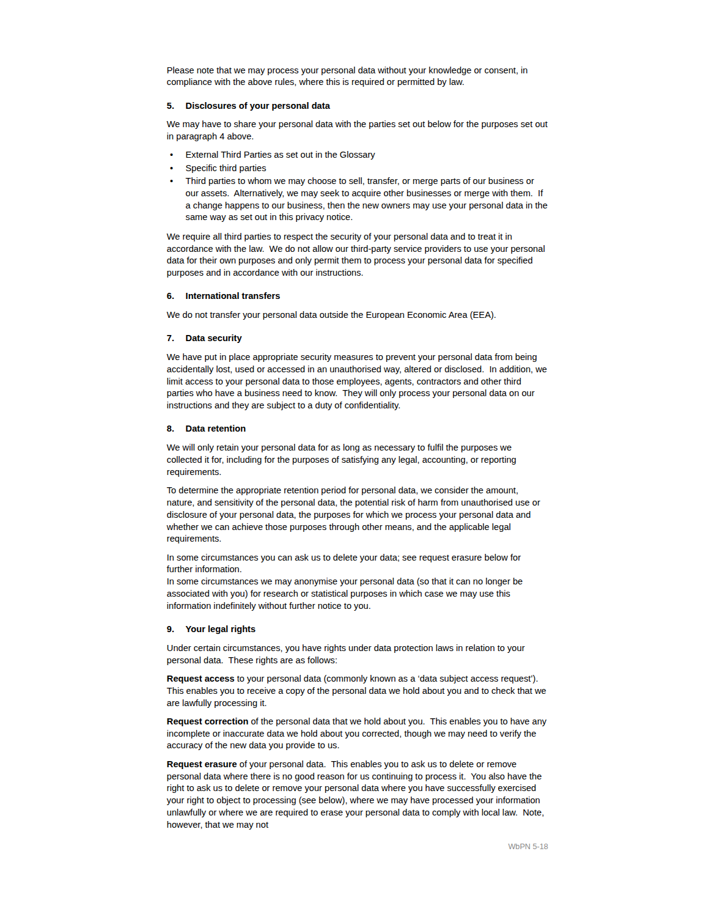Please note that we may process your personal data without your knowledge or consent, in compliance with the above rules, where this is required or permitted by law.
5. Disclosures of your personal data
We may have to share your personal data with the parties set out below for the purposes set out in paragraph 4 above.
External Third Parties as set out in the Glossary
Specific third parties
Third parties to whom we may choose to sell, transfer, or merge parts of our business or our assets. Alternatively, we may seek to acquire other businesses or merge with them. If a change happens to our business, then the new owners may use your personal data in the same way as set out in this privacy notice.
We require all third parties to respect the security of your personal data and to treat it in accordance with the law. We do not allow our third-party service providers to use your personal data for their own purposes and only permit them to process your personal data for specified purposes and in accordance with our instructions.
6. International transfers
We do not transfer your personal data outside the European Economic Area (EEA).
7. Data security
We have put in place appropriate security measures to prevent your personal data from being accidentally lost, used or accessed in an unauthorised way, altered or disclosed. In addition, we limit access to your personal data to those employees, agents, contractors and other third parties who have a business need to know. They will only process your personal data on our instructions and they are subject to a duty of confidentiality.
8. Data retention
We will only retain your personal data for as long as necessary to fulfil the purposes we collected it for, including for the purposes of satisfying any legal, accounting, or reporting requirements.
To determine the appropriate retention period for personal data, we consider the amount, nature, and sensitivity of the personal data, the potential risk of harm from unauthorised use or disclosure of your personal data, the purposes for which we process your personal data and whether we can achieve those purposes through other means, and the applicable legal requirements.
In some circumstances you can ask us to delete your data; see request erasure below for further information.
In some circumstances we may anonymise your personal data (so that it can no longer be associated with you) for research or statistical purposes in which case we may use this information indefinitely without further notice to you.
9. Your legal rights
Under certain circumstances, you have rights under data protection laws in relation to your personal data. These rights are as follows:
Request access to your personal data (commonly known as a ‘data subject access request’). This enables you to receive a copy of the personal data we hold about you and to check that we are lawfully processing it.
Request correction of the personal data that we hold about you. This enables you to have any incomplete or inaccurate data we hold about you corrected, though we may need to verify the accuracy of the new data you provide to us.
Request erasure of your personal data. This enables you to ask us to delete or remove personal data where there is no good reason for us continuing to process it. You also have the right to ask us to delete or remove your personal data where you have successfully exercised your right to object to processing (see below), where we may have processed your information unlawfully or where we are required to erase your personal data to comply with local law. Note, however, that we may not
WbPN 5-18